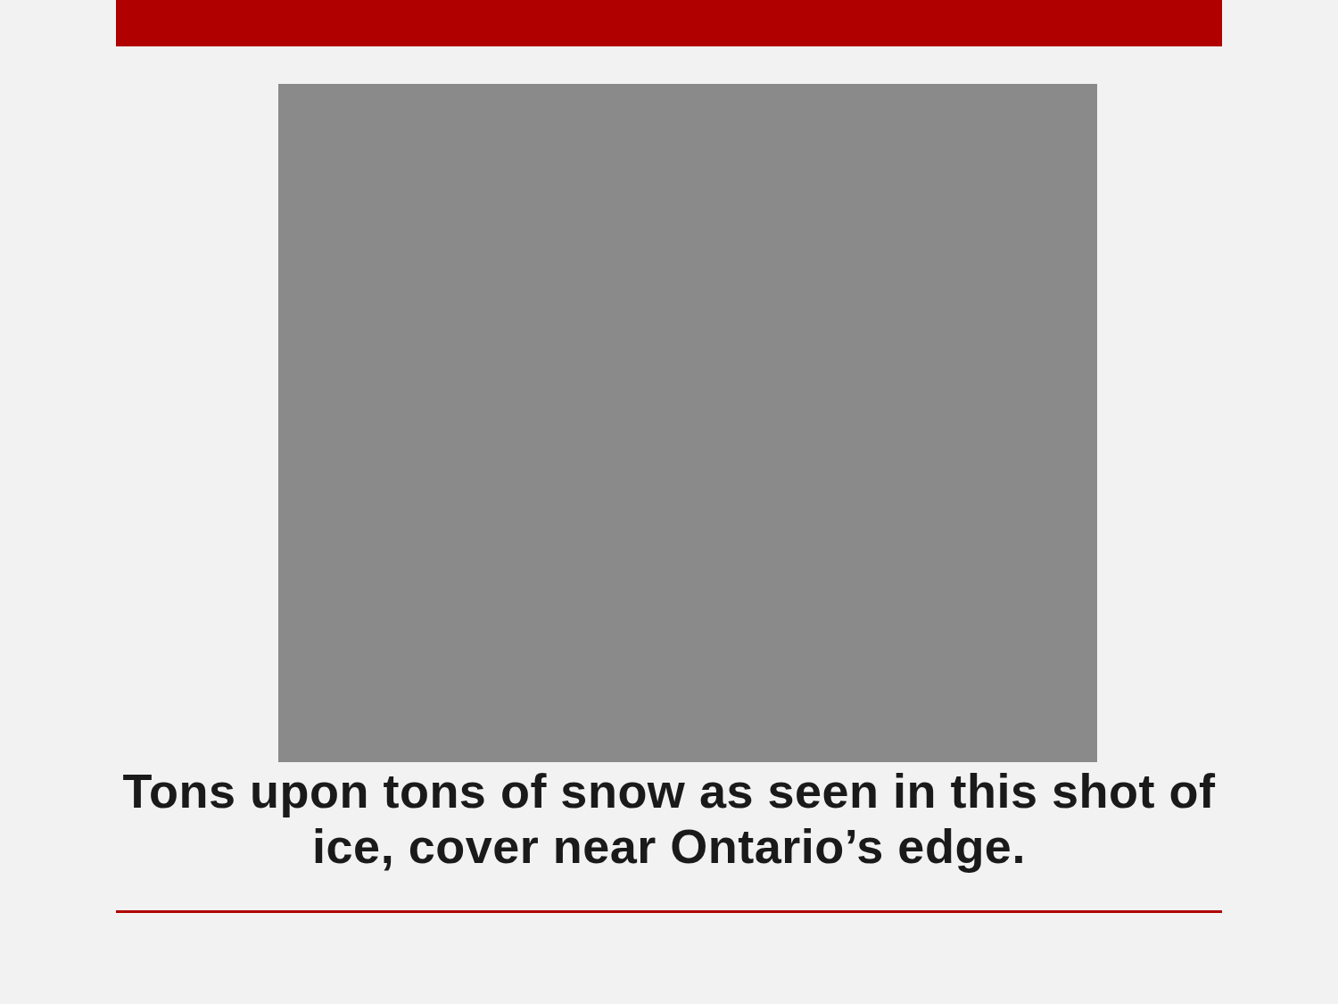Tons upon tons of snow as seen in this shot of ice, cover near Ontario’s edge.